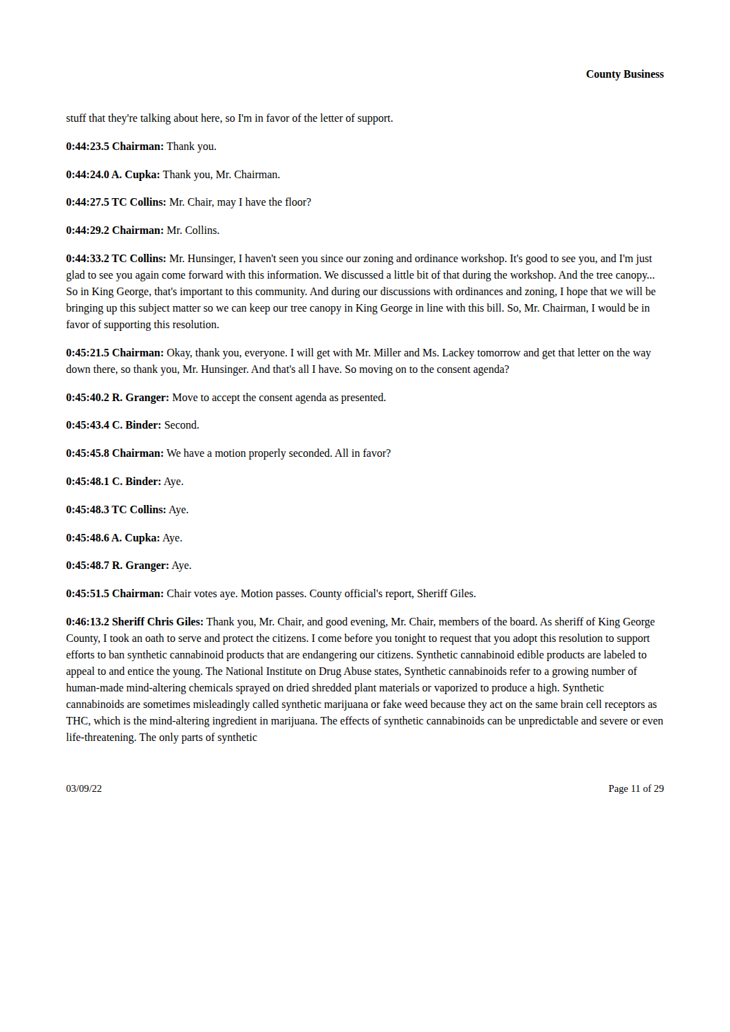County Business
stuff that they're talking about here, so I'm in favor of the letter of support.
0:44:23.5 Chairman: Thank you.
0:44:24.0 A. Cupka: Thank you, Mr. Chairman.
0:44:27.5 TC Collins: Mr. Chair, may I have the floor?
0:44:29.2 Chairman: Mr. Collins.
0:44:33.2 TC Collins: Mr. Hunsinger, I haven't seen you since our zoning and ordinance workshop. It's good to see you, and I'm just glad to see you again come forward with this information. We discussed a little bit of that during the workshop. And the tree canopy... So in King George, that's important to this community. And during our discussions with ordinances and zoning, I hope that we will be bringing up this subject matter so we can keep our tree canopy in King George in line with this bill. So, Mr. Chairman, I would be in favor of supporting this resolution.
0:45:21.5 Chairman: Okay, thank you, everyone. I will get with Mr. Miller and Ms. Lackey tomorrow and get that letter on the way down there, so thank you, Mr. Hunsinger. And that's all I have. So moving on to the consent agenda?
0:45:40.2 R. Granger: Move to accept the consent agenda as presented.
0:45:43.4 C. Binder: Second.
0:45:45.8 Chairman: We have a motion properly seconded. All in favor?
0:45:48.1 C. Binder: Aye.
0:45:48.3 TC Collins: Aye.
0:45:48.6 A. Cupka: Aye.
0:45:48.7 R. Granger: Aye.
0:45:51.5 Chairman: Chair votes aye. Motion passes. County official's report, Sheriff Giles.
0:46:13.2 Sheriff Chris Giles: Thank you, Mr. Chair, and good evening, Mr. Chair, members of the board. As sheriff of King George County, I took an oath to serve and protect the citizens. I come before you tonight to request that you adopt this resolution to support efforts to ban synthetic cannabinoid products that are endangering our citizens. Synthetic cannabinoid edible products are labeled to appeal to and entice the young. The National Institute on Drug Abuse states, Synthetic cannabinoids refer to a growing number of human-made mind-altering chemicals sprayed on dried shredded plant materials or vaporized to produce a high. Synthetic cannabinoids are sometimes misleadingly called synthetic marijuana or fake weed because they act on the same brain cell receptors as THC, which is the mind-altering ingredient in marijuana. The effects of synthetic cannabinoids can be unpredictable and severe or even life-threatening. The only parts of synthetic
03/09/22 Page 11 of 29